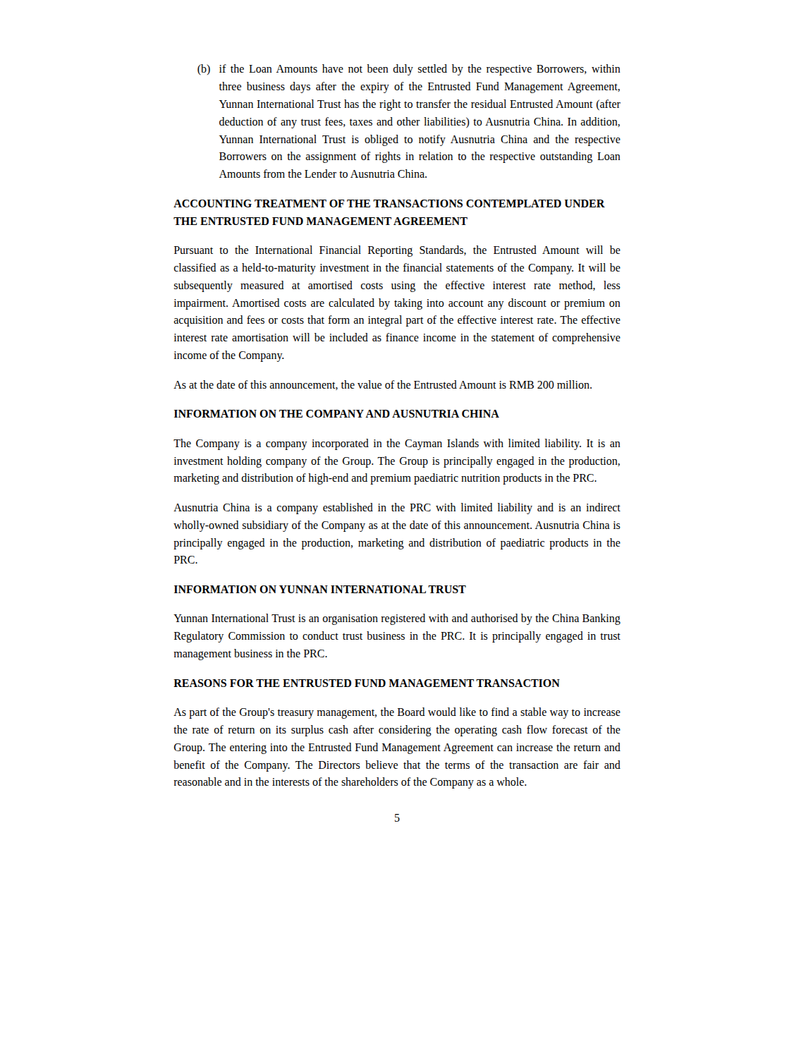(b)
if the Loan Amounts have not been duly settled by the respective Borrowers, within three business days after the expiry of the Entrusted Fund Management Agreement, Yunnan International Trust has the right to transfer the residual Entrusted Amount (after deduction of any trust fees, taxes and other liabilities) to Ausnutria China. In addition, Yunnan International Trust is obliged to notify Ausnutria China and the respective Borrowers on the assignment of rights in relation to the respective outstanding Loan Amounts from the Lender to Ausnutria China.
Accounting treatment of the transactions contemplated under the Entrusted Fund Management Agreement
Pursuant to the International Financial Reporting Standards, the Entrusted Amount will be classified as a held-to-maturity investment in the financial statements of the Company. It will be subsequently measured at amortised costs using the effective interest rate method, less impairment. Amortised costs are calculated by taking into account any discount or premium on acquisition and fees or costs that form an integral part of the effective interest rate. The effective interest rate amortisation will be included as finance income in the statement of comprehensive income of the Company.
As at the date of this announcement, the value of the Entrusted Amount is RMB 200 million.
Information on the Company and Ausnutria China
The Company is a company incorporated in the Cayman Islands with limited liability. It is an investment holding company of the Group. The Group is principally engaged in the production, marketing and distribution of high-end and premium paediatric nutrition products in the PRC.
Ausnutria China is a company established in the PRC with limited liability and is an indirect wholly-owned subsidiary of the Company as at the date of this announcement. Ausnutria China is principally engaged in the production, marketing and distribution of paediatric products in the PRC.
Information on Yunnan International Trust
Yunnan International Trust is an organisation registered with and authorised by the China Banking Regulatory Commission to conduct trust business in the PRC. It is principally engaged in trust management business in the PRC.
Reasons for the Entrusted Fund Management Transaction
As part of the Group's treasury management, the Board would like to find a stable way to increase the rate of return on its surplus cash after considering the operating cash flow forecast of the Group. The entering into the Entrusted Fund Management Agreement can increase the return and benefit of the Company. The Directors believe that the terms of the transaction are fair and reasonable and in the interests of the shareholders of the Company as a whole.
5